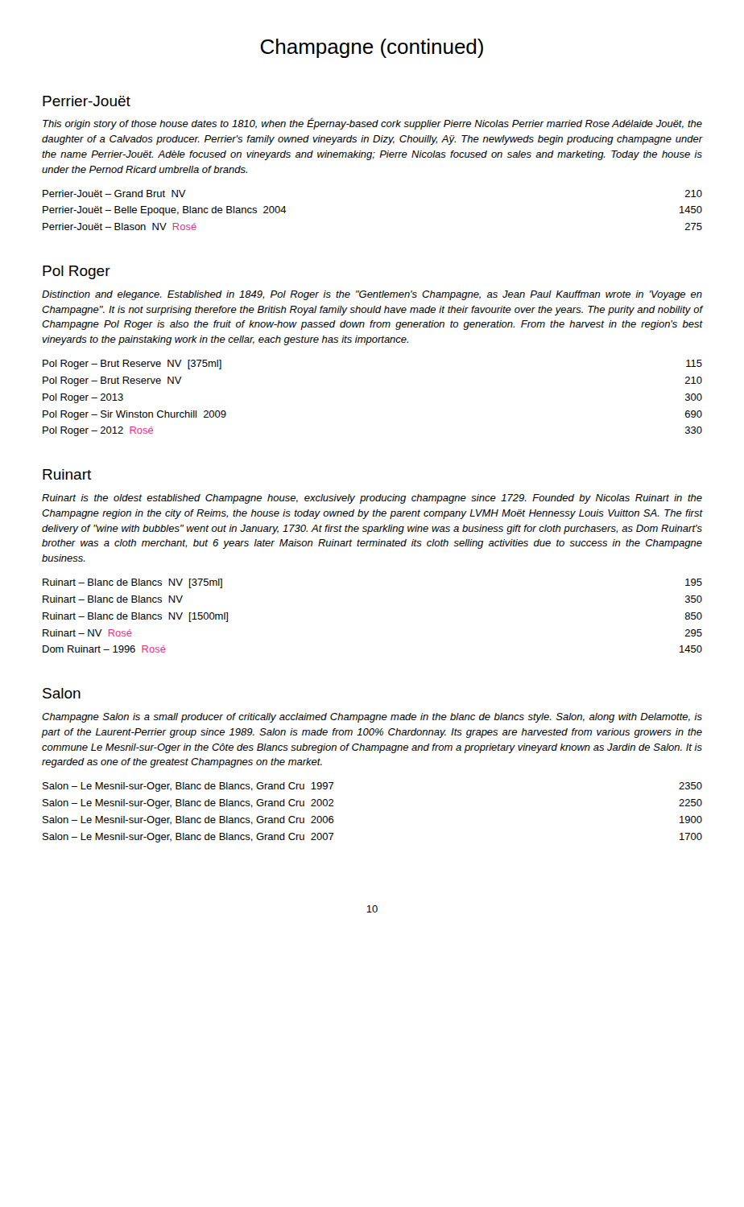Champagne (continued)
Perrier-Jouët
This origin story of those house dates to 1810, when the Épernay-based cork supplier Pierre Nicolas Perrier married Rose Adélaide Jouët, the daughter of a Calvados producer. Perrier's family owned vineyards in Dizy, Chouilly, Aÿ. The newlyweds begin producing champagne under the name Perrier-Jouët. Adèle focused on vineyards and winemaking; Pierre Nicolas focused on sales and marketing. Today the house is under the Pernod Ricard umbrella of brands.
| Perrier-Jouët – Grand Brut NV | 210 |
| Perrier-Jouët – Belle Epoque, Blanc de Blancs 2004 | 1450 |
| Perrier-Jouët – Blason NV Rosé | 275 |
Pol Roger
Distinction and elegance. Established in 1849, Pol Roger is the "Gentlemen's Champagne, as Jean Paul Kauffman wrote in 'Voyage en Champagne". It is not surprising therefore the British Royal family should have made it their favourite over the years. The purity and nobility of Champagne Pol Roger is also the fruit of know-how passed down from generation to generation. From the harvest in the region's best vineyards to the painstaking work in the cellar, each gesture has its importance.
| Pol Roger – Brut Reserve NV [375ml] | 115 |
| Pol Roger – Brut Reserve NV | 210 |
| Pol Roger – 2013 | 300 |
| Pol Roger – Sir Winston Churchill 2009 | 690 |
| Pol Roger – 2012 Rosé | 330 |
Ruinart
Ruinart is the oldest established Champagne house, exclusively producing champagne since 1729. Founded by Nicolas Ruinart in the Champagne region in the city of Reims, the house is today owned by the parent company LVMH Moët Hennessy Louis Vuitton SA. The first delivery of "wine with bubbles" went out in January, 1730. At first the sparkling wine was a business gift for cloth purchasers, as Dom Ruinart's brother was a cloth merchant, but 6 years later Maison Ruinart terminated its cloth selling activities due to success in the Champagne business.
| Ruinart – Blanc de Blancs NV [375ml] | 195 |
| Ruinart – Blanc de Blancs NV | 350 |
| Ruinart – Blanc de Blancs NV [1500ml] | 850 |
| Ruinart – NV Rosé | 295 |
| Dom Ruinart – 1996 Rosé | 1450 |
Salon
Champagne Salon is a small producer of critically acclaimed Champagne made in the blanc de blancs style. Salon, along with Delamotte, is part of the Laurent-Perrier group since 1989. Salon is made from 100% Chardonnay. Its grapes are harvested from various growers in the commune Le Mesnil-sur-Oger in the Côte des Blancs subregion of Champagne and from a proprietary vineyard known as Jardin de Salon. It is regarded as one of the greatest Champagnes on the market.
| Salon – Le Mesnil-sur-Oger, Blanc de Blancs, Grand Cru 1997 | 2350 |
| Salon – Le Mesnil-sur-Oger, Blanc de Blancs, Grand Cru 2002 | 2250 |
| Salon – Le Mesnil-sur-Oger, Blanc de Blancs, Grand Cru 2006 | 1900 |
| Salon – Le Mesnil-sur-Oger, Blanc de Blancs, Grand Cru 2007 | 1700 |
10